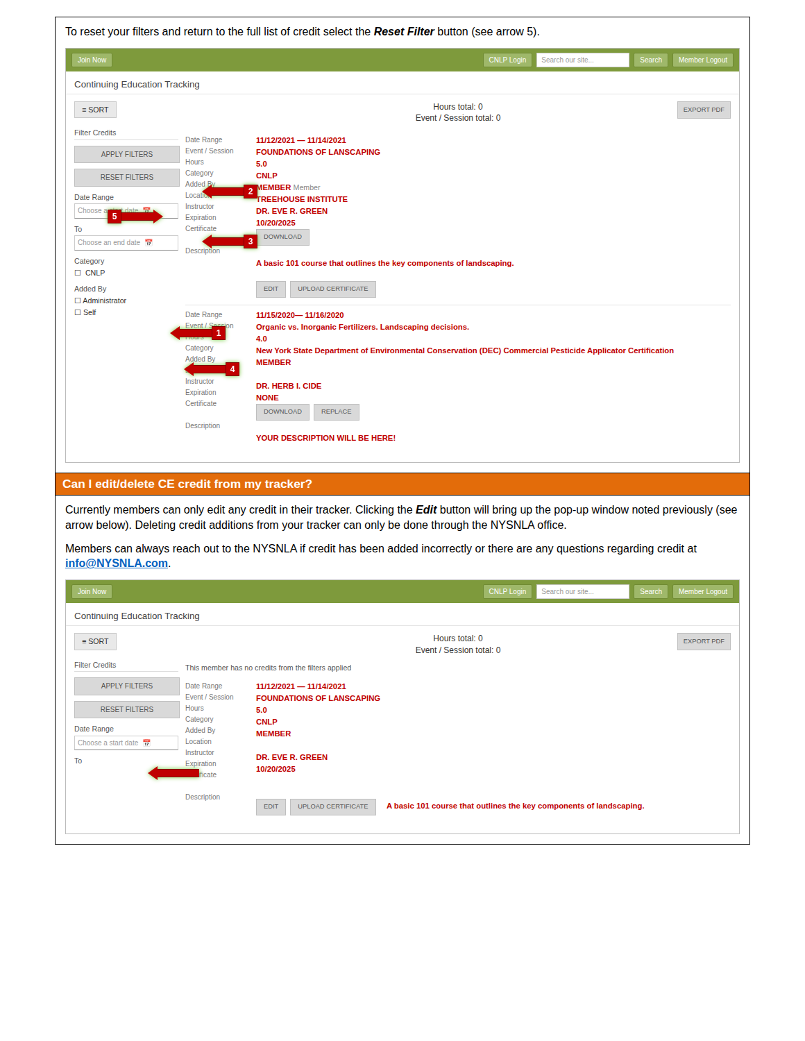To reset your filters and return to the full list of credit select the Reset Filter button (see arrow 5).
Join Now
CNLP Login Search our site... Search Member Logout
Continuing Education Tracking
≡ SORT
Filter Credits
APPLY FILTERS
RESET FILTERS
Date Range
Choose a start date 📅
To
Choose an end date 📅
Category
☐ CNLP
Added By
☐ Administrator
☐ Self
EXPORT PDF
Hours total: 0
Event / Session total: 0
Date Range
Event / Session
Hours
Category
Added By
Location
Instructor
Expiration
Certificate
Description
11/12/2021 — 11/14/2021
FOUNDATIONS OF LANSCAPING
5.0
CNLP
MEMBER Member
TREEHOUSE INSTITUTE
DR. EVE R. GREEN
10/20/2025
DOWNLOAD
A basic 101 course that outlines the key components of landscaping.
EDIT UPLOAD CERTIFICATE
Date Range
Event / Session
Hours
Category
Added By
Location
Instructor
Expiration
Certificate
Description
11/15/2020— 11/16/2020
Organic vs. Inorganic Fertilizers. Landscaping decisions.
4.0
New York State Department of Environmental Conservation (DEC) Commercial Pesticide Applicator Certification
MEMBER
DR. HERB I. CIDE
NONE
DOWNLOAD REPLACE
YOUR DESCRIPTION WILL BE HERE!
2
5
3
1
4
Can I edit/delete CE credit from my tracker?
Currently members can only edit any credit in their tracker. Clicking the Edit button will bring up the pop-up window noted previously (see arrow below). Deleting credit additions from your tracker can only be done through the NYSNLA office.
Members can always reach out to the NYSNLA if credit has been added incorrectly or there are any questions regarding credit at info@NYSNLA.com.
Join Now
CNLP Login Search our site... Search Member Logout
Continuing Education Tracking
≡ SORT
Filter Credits
APPLY FILTERS
RESET FILTERS
Date Range
Choose a start date 📅
To
EXPORT PDF
Hours total: 0
Event / Session total: 0
This member has no credits from the filters applied
Date Range
Event / Session
Hours
Category
Added By
Location
Instructor
Expiration
Certificate
Description
11/12/2021 — 11/14/2021
FOUNDATIONS OF LANSCAPING
5.0
CNLP
MEMBER
DR. EVE R. GREEN
10/20/2025
EDIT UPLOAD CERTIFICATE A basic 101 course that outlines the key components of landscaping.